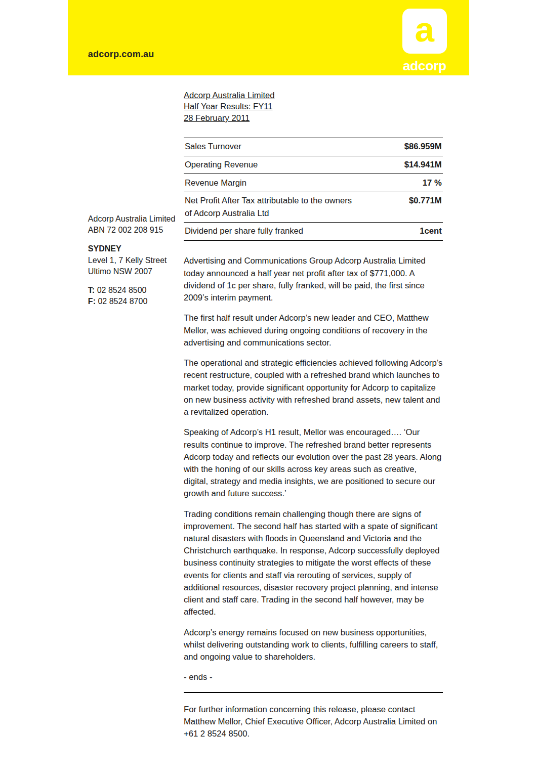adcorp.com.au
adcorp
Adcorp Australia Limited
ABN 72 002 208 915
SYDNEY
Level 1, 7 Kelly Street
Ultimo NSW 2007
T: 02 8524 8500
F: 02 8524 8700
Adcorp Australia Limited Half Year Results: FY11 28 February 2011
| Sales Turnover | $86.959M |
| Operating Revenue | $14.941M |
| Revenue Margin | 17 % |
| Net Profit After Tax attributable to the owners of Adcorp Australia Ltd | $0.771M |
| Dividend per share fully franked | 1cent |
Advertising and Communications Group Adcorp Australia Limited today announced a half year net profit after tax of $771,000. A dividend of 1c per share, fully franked, will be paid, the first since 2009’s interim payment.
The first half result under Adcorp’s new leader and CEO, Matthew Mellor, was achieved during ongoing conditions of recovery in the advertising and communications sector.
The operational and strategic efficiencies achieved following Adcorp’s recent restructure, coupled with a refreshed brand which launches to market today, provide significant opportunity for Adcorp to capitalize on new business activity with refreshed brand assets, new talent and a revitalized operation.
Speaking of Adcorp’s H1 result, Mellor was encouraged…. ‘Our results continue to improve. The refreshed brand better represents Adcorp today and reflects our evolution over the past 28 years. Along with the honing of our skills across key areas such as creative, digital, strategy and media insights, we are positioned to secure our growth and future success.’
Trading conditions remain challenging though there are signs of improvement. The second half has started with a spate of significant natural disasters with floods in Queensland and Victoria and the Christchurch earthquake. In response, Adcorp successfully deployed business continuity strategies to mitigate the worst effects of these events for clients and staff via rerouting of services, supply of additional resources, disaster recovery project planning, and intense client and staff care. Trading in the second half however, may be affected.
Adcorp’s energy remains focused on new business opportunities, whilst delivering outstanding work to clients, fulfilling careers to staff, and ongoing value to shareholders.
- ends -
For further information concerning this release, please contact Matthew Mellor, Chief Executive Officer, Adcorp Australia Limited on +61 2 8524 8500.